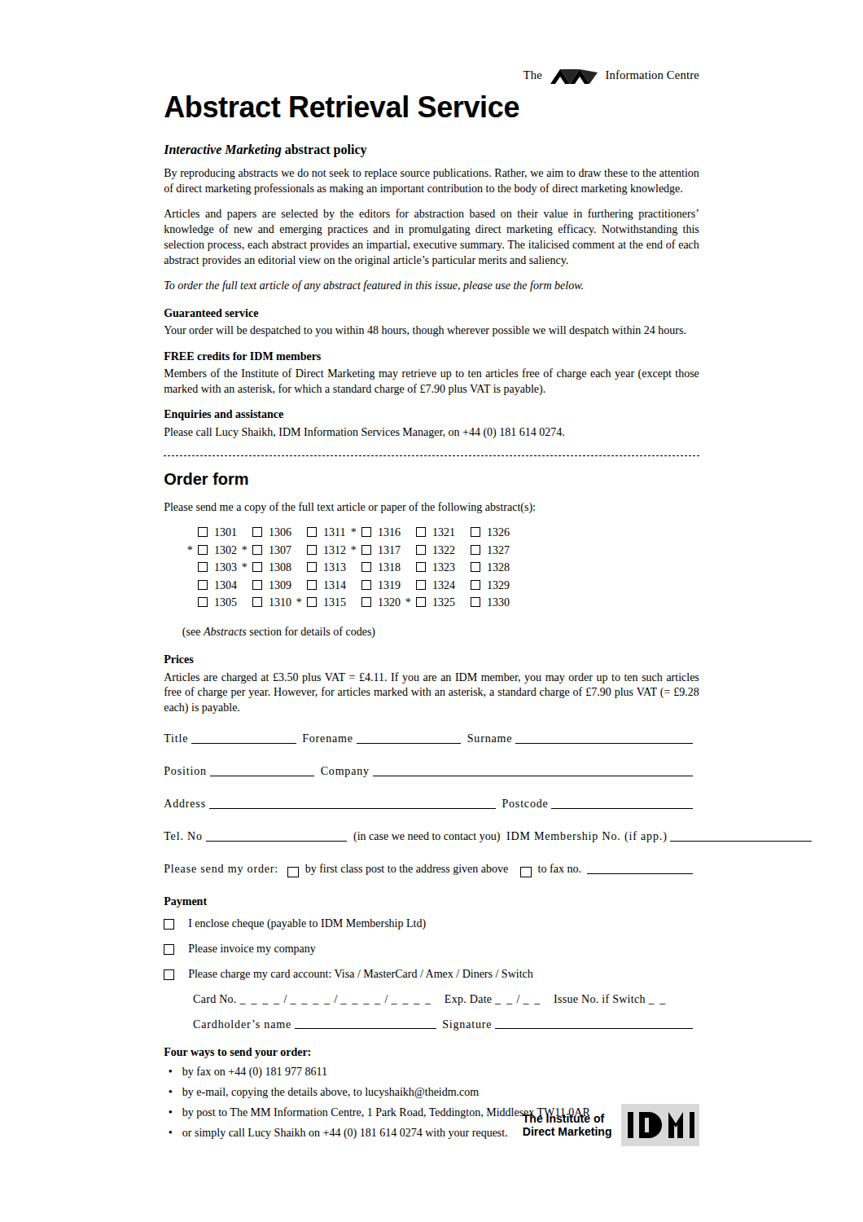The Information Centre
Abstract Retrieval Service
Interactive Marketing abstract policy
By reproducing abstracts we do not seek to replace source publications. Rather, we aim to draw these to the attention of direct marketing professionals as making an important contribution to the body of direct marketing knowledge.
Articles and papers are selected by the editors for abstraction based on their value in furthering practitioners’ knowledge of new and emerging practices and in promulgating direct marketing efficacy. Notwithstanding this selection process, each abstract provides an impartial, executive summary. The italicised comment at the end of each abstract provides an editorial view on the original article’s particular merits and saliency.
To order the full text article of any abstract featured in this issue, please use the form below.
Guaranteed service
Your order will be despatched to you within 48 hours, though wherever possible we will despatch within 24 hours.
FREE credits for IDM members
Members of the Institute of Direct Marketing may retrieve up to ten articles free of charge each year (except those marked with an asterisk, for which a standard charge of £7.90 plus VAT is payable).
Enquiries and assistance
Please call Lucy Shaikh, IDM Information Services Manager, on +44 (0) 181 614 0274.
Order form
Please send me a copy of the full text article or paper of the following abstract(s):
| | 1301 | | 1306 | | 1311 | * | 1316 | | 1321 | | 1326 |
| * | 1302 | * | 1307 | | 1312 | * | 1317 | | 1322 | | 1327 |
| | 1303 | * | 1308 | | 1313 | | 1318 | | 1323 | | 1328 |
| | 1304 | | 1309 | | 1314 | | 1319 | | 1324 | | 1329 |
| | 1305 | | 1310 | * | 1315 | | 1320 | * | 1325 | | 1330 |
(see Abstracts section for details of codes)
Prices
Articles are charged at £3.50 plus VAT = £4.11. If you are an IDM member, you may order up to ten such articles free of charge per year. However, for articles marked with an asterisk, a standard charge of £7.90 plus VAT (= £9.28 each) is payable.
Title Forename Surname
Position Company
Address Postcode
Tel. No (in case we need to contact you) IDM Membership No. (if app.)
Please send my order: by first class post to the address given above to fax no.
Payment
I enclose cheque (payable to IDM Membership Ltd)
Please invoice my company
Please charge my card account: Visa / MasterCard / Amex / Diners / Switch
Card No. _ _ _ _ / _ _ _ _ / _ _ _ _ / _ _ _ _ Exp. Date _ _ / _ _ Issue No. if Switch _ _
Cardholder’s name Signature
Four ways to send your order:
by fax on +44 (0) 181 977 8611
by e-mail, copying the details above, to lucyshaikh@theidm.com
by post to The MM Information Centre, 1 Park Road, Teddington, Middlesex TW11 0AR
or simply call Lucy Shaikh on +44 (0) 181 614 0274 with your request.
The Institute of
Direct Marketing